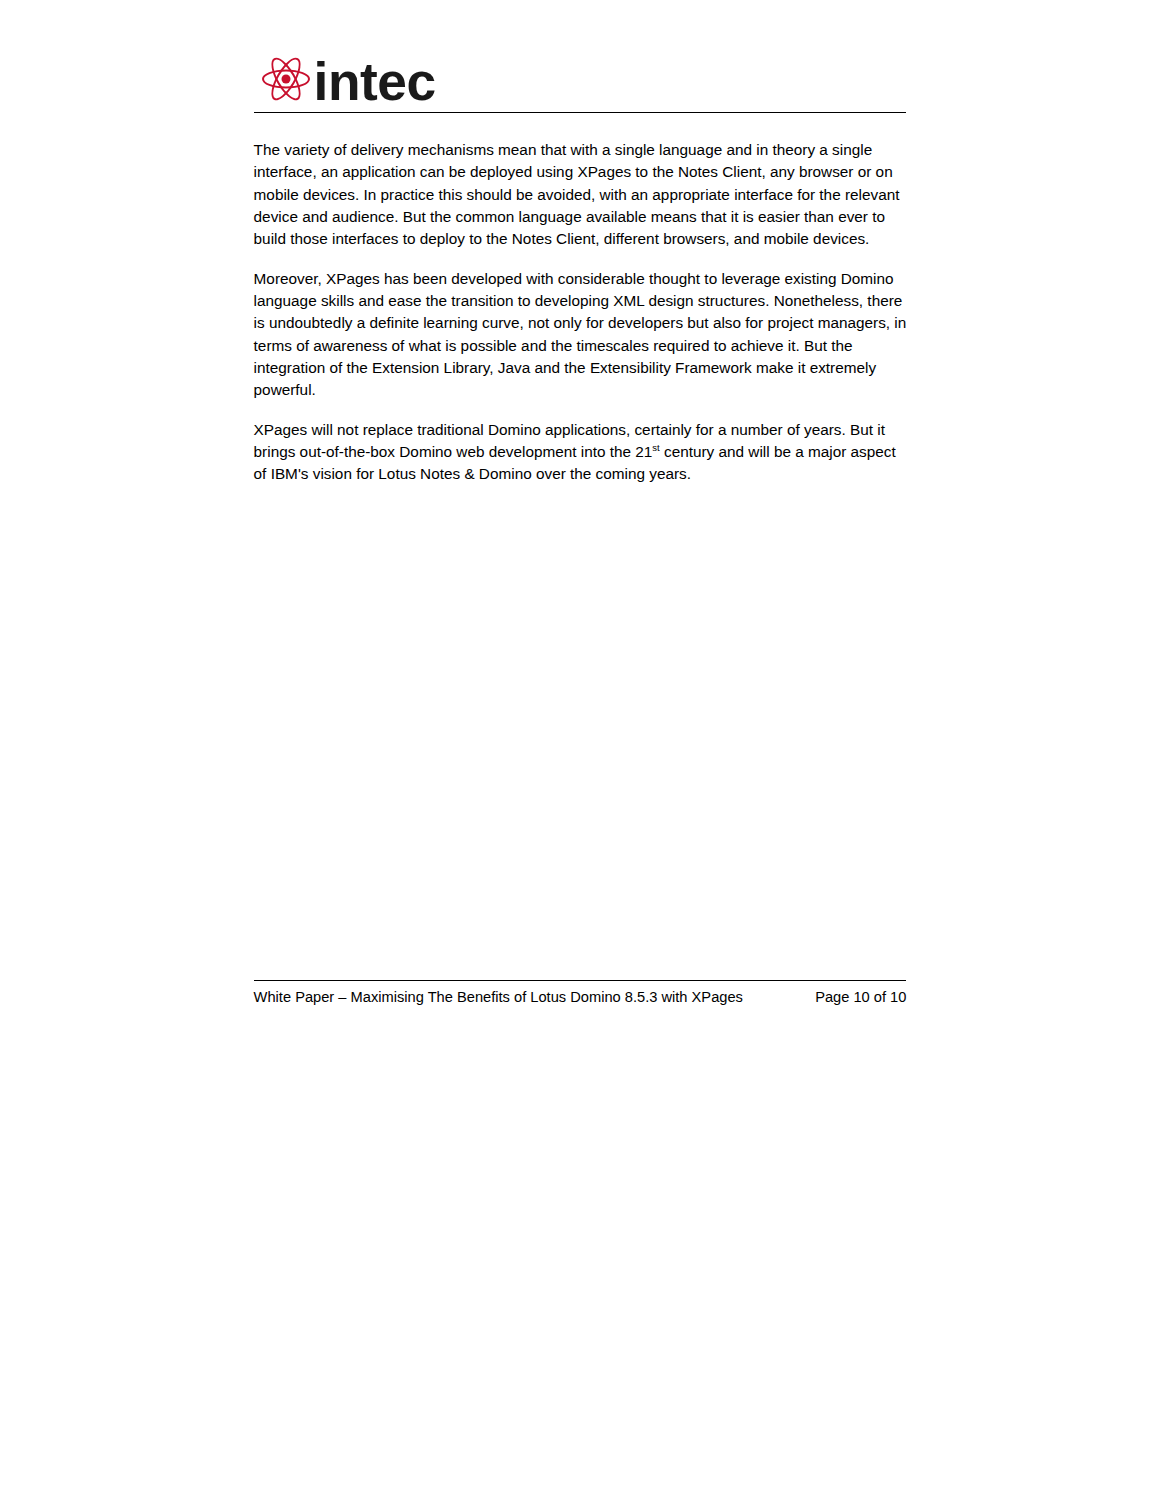intec
The variety of delivery mechanisms mean that with a single language and in theory a single interface, an application can be deployed using XPages to the Notes Client, any browser or on mobile devices. In practice this should be avoided, with an appropriate interface for the relevant device and audience. But the common language available means that it is easier than ever to build those interfaces to deploy to the Notes Client, different browsers, and mobile devices.
Moreover, XPages has been developed with considerable thought to leverage existing Domino language skills and ease the transition to developing XML design structures. Nonetheless, there is undoubtedly a definite learning curve, not only for developers but also for project managers, in terms of awareness of what is possible and the timescales required to achieve it. But the integration of the Extension Library, Java and the Extensibility Framework make it extremely powerful.
XPages will not replace traditional Domino applications, certainly for a number of years. But it brings out-of-the-box Domino web development into the 21st century and will be a major aspect of IBM's vision for Lotus Notes & Domino over the coming years.
White Paper – Maximising The Benefits of Lotus Domino 8.5.3 with XPages
Page 10 of 10